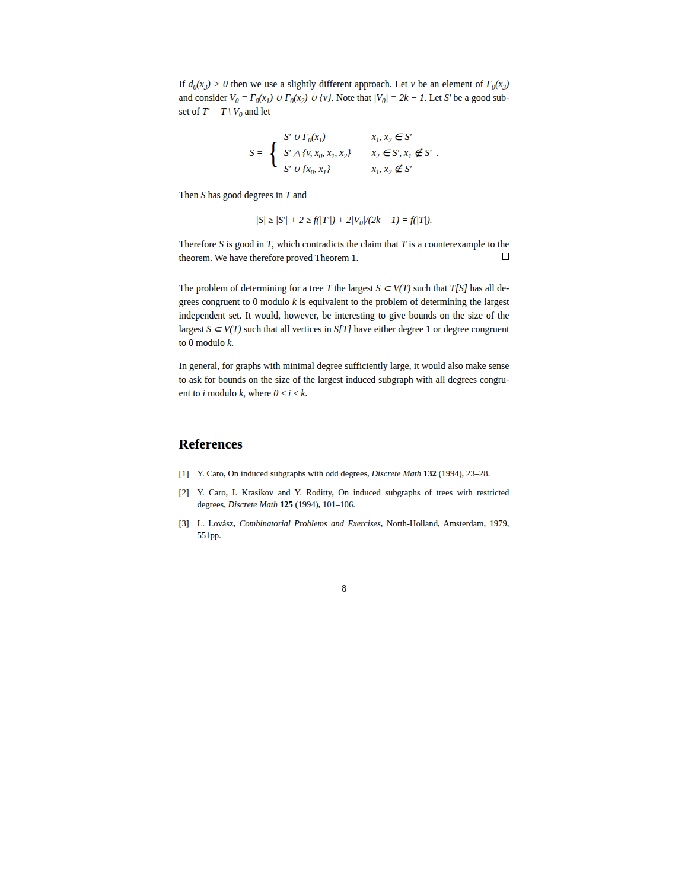If d0(x3) > 0 then we use a slightly different approach. Let v be an element of Γ0(x3) and consider V0 = Γ0(x1) ∪ Γ0(x2) ∪ {v}. Note that |V0| = 2k − 1. Let S′ be a good subset of T′ = T \ V0 and let
S ={
| S′ ∪ Γ 0 (x 1 ) | x 1 , x 2 ∈ S′ |
| S′ △ {v, x 0 , x 1 , x 2 } | x 2 ∈ S′, x 1 ∉ S′ . |
| S′ ∪ {x 0 , x 1 } | x 1 , x 2 ∉ S′ |
Then S has good degrees in T and
|S| ≥ |S′| + 2 ≥ f(|T′|) + 2|V0|/(2k − 1) = f(|T|).
Therefore S is good in T, which contradicts the claim that T is a counterexample to the theorem. We have therefore proved Theorem 1.
The problem of determining for a tree T the largest S ⊂ V(T) such that T[S] has all degrees congruent to 0 modulo k is equivalent to the problem of determining the largest independent set. It would, however, be interesting to give bounds on the size of the largest S ⊂ V(T) such that all vertices in S[T] have either degree 1 or degree congruent to 0 modulo k.
In general, for graphs with minimal degree sufficiently large, it would also make sense to ask for bounds on the size of the largest induced subgraph with all degrees congruent to i modulo k, where 0 ≤ i ≤ k.
References
[1] Y. Caro, On induced subgraphs with odd degrees, Discrete Math 132 (1994), 23–28.
[2] Y. Caro, I. Krasikov and Y. Roditty, On induced subgraphs of trees with restricted degrees, Discrete Math 125 (1994), 101–106.
[3] L. Lovász, Combinatorial Problems and Exercises, North-Holland, Amsterdam, 1979, 551pp.
8